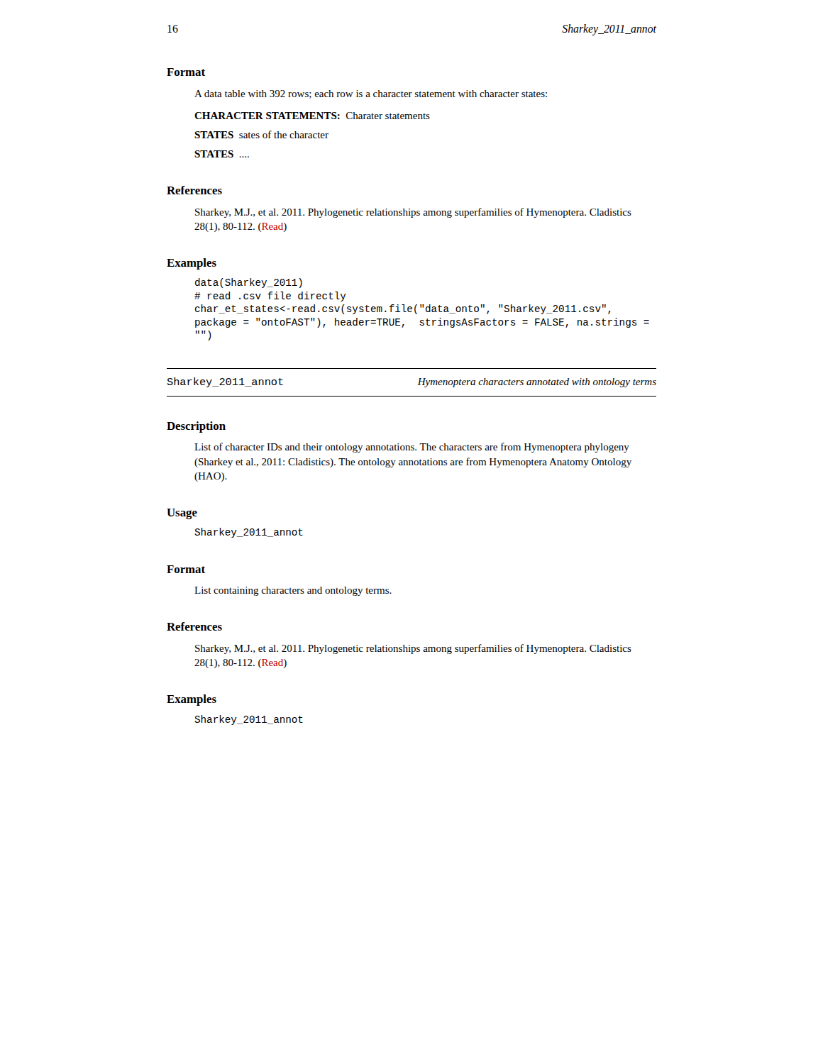16 Sharkey_2011_annot
Format
A data table with 392 rows; each row is a character statement with character states:
CHARACTER STATEMENTS:
Charater statements
STATES
sates of the character
STATES
....
References
Sharkey, M.J., et al. 2011. Phylogenetic relationships among superfamilies of Hymenoptera. Cladistics 28(1), 80-112. (Read)
Examples
data(Sharkey_2011)
# read .csv file directly
char_et_states<-read.csv(system.file("data_onto", "Sharkey_2011.csv",
package = "ontoFAST"), header=TRUE,  stringsAsFactors = FALSE, na.strings = "")
Sharkey_2011_annot Hymenoptera characters annotated with ontology terms
Description
List of character IDs and their ontology annotations. The characters are from Hymenoptera phylogeny (Sharkey et al., 2011: Cladistics). The ontology annotations are from Hymenoptera Anatomy Ontology (HAO).
Usage
Sharkey_2011_annot
Format
List containing characters and ontology terms.
References
Sharkey, M.J., et al. 2011. Phylogenetic relationships among superfamilies of Hymenoptera. Cladistics 28(1), 80-112. (Read)
Examples
Sharkey_2011_annot